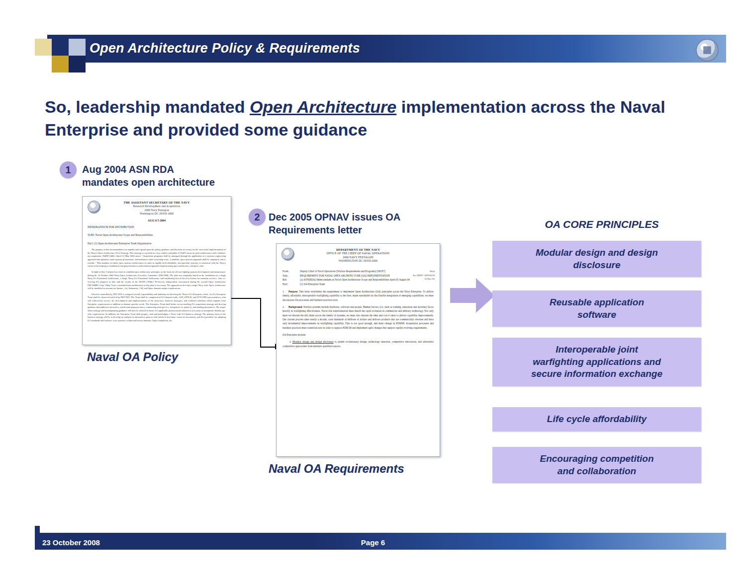Open Architecture Policy & Requirements
So, leadership mandated Open Architecture implementation across the Naval Enterprise and provided some guidance
1
Aug 2004 ASN RDA
mandates open architecture
THE ASSISTANT SECRETARY OF THE NAVY
Research Development and Acquisition
1000 Navy Pentagon
Washington DC 20350-1000
AUG 0 5 2004
MEMORANDUM FOR DISTRIBUTION
SUBJ: Naval Open Architecture Scope and Responsibilities
Encl: (1) Open Architecture Enterprise Team Organization
The purpose of this memorandum is to amplify and expand upon the policy, guidance and direction necessary for the successful implementation of the Navy's Open Architecture (OA) Strategy. This strategy is essential as a key enabler and pillar of DoD's focus on joint architectures and evolutionary acquisition. DoDD 5000.1 dated 12 May 2003 states: "Acquisition programs shall be managed through the application of a systems engineering approach that optimizes total systems performance and minimizes total ownership costs. A modular, open systems approach shall be employed, where feasible." This mandate to utilize open systems architectures in order to rapidly field affordable, interoperable systems, is consistent with the Navy's vision of developing a coordinated, integrated business and technical approach implementing open architecture enterprise wide.
In light of this, I initiated an effort to establish open architecture principles as the basis for all war fighting systems development and maintenance during the 16 October 2003 Navy Open Architecture Executive Committee (EXCOM). The plan was originally based on the foundation of a single Navy OA Functional Architecture, a single Navy OA Functional Architecture and conducting best of breed selection for common services. After reviewing OA progress to date and the results of the OUSD (AT&L) Tri-Service Independent Assessment during the second Open Architecture EXCOMM 2 June 2004, I have concluded that modification to this plan is necessary. The approach to develop a single Navy wide Open Architecture will be modified to account for Surface, Air, Submarine, C4I, and Space domain unique requirements.
Effective immediately, PEO IWS is assigned overall responsibility and authority for directing the Navy's OA Enterprise effort. An OA Enterprise Team shall be chartered and led by PEO IWS. The Team shall be comprised of OA domain leads, ASN, OPNAV, and SYSCOM representatives, who will collectively oversee the development and implementation of the processes, business strategies, and technical solutions which support cross Enterprise requirements in addition to domain specific needs. The Enterprise Team shall define an overarching OA acquisition strategy and develop guidance that addresses incentives, intellectual property issues, contracting strategies (i.e. integrator's vs. prime's), and funding alternatives. The acquisition strategy and accompanying guidance will then be utilized in future OA applicable procurements tailored as necessary to incorporate domain specific requirements. In addition, the Enterprise Team shall prepare, staff and promulgate a Navy wide OA business strategy. The primary focus of the business strategy will be to develop an analysis of alternatives process with which to determine return on investment, and then prioritize for adopting OA standards and software reuse practices within and across domains. Upon completion, the
Naval OA Policy
2
Dec 2005 OPNAV issues OA
Requirements letter
DEPARTMENT OF THE NAVY
OFFICE OF THE CHIEF OF NAVAL OPERATIONS
2000 NAVY PENTAGON
WASHINGTON DC 20350-2000
9010
Ser N6N7/ 5U916276
23 Dec 05
From: Deputy Chief of Naval Operations (Warfare Requirements and Programs) (N6/N7)
Subj: REQUIREMENT FOR NAVAL OPEN ARCHITECTURE (OA) IMPLEMENTATION
Ref: (a) ASN(RDA) Memorandum on Naval Open Architecture Scope and Responsibilities dated 05 August 04
Encl: (1) OA Enterprise Team
1. Purpose. This letter establishes the requirement to implement Open Architecture (OA) principles across the Navy Enterprise. To deliver timely, affordable, interoperable warfighting capability to the fleet, made sustainable by the flexible integration of emerging capabilities, we must incorporate OA processes and business practices now.
2. Background. Warfare systems include hardware, software and people. Human factors, (i.e. such as training, education and doctrine) factor heavily in warfighting effectiveness. Naval OA transformation must match the rapid evolution in commercial and military technology. Not only must we shorten the kill chain across the family of systems; we must also shorten the time and cost it takes to deliver capability improvements. Our current process takes nearly a decade, costs hundreds of millions of dollars and delivers products that are commercially obsolete and have only incremental improvements in warfighting capability. That is not good enough, and must change in POM08. Acquisition processes and business practices must transition now in order to support POM 08 and implement agile changes that support rapidly evolving requirements.
OA Principles include:
a. Modular design and design disclosure to permit evolutionary design, technology insertion, competitive innovation, and alternative competitive approaches from multiple qualified sources.
Naval OA Requirements
OA CORE PRINCIPLES
Modular design and design
disclosure
Reusable application
software
Interoperable joint
warfighting applications and
secure information exchange
Life cycle affordability
Encouraging competition
and collaboration
23 October 2008
Page 6